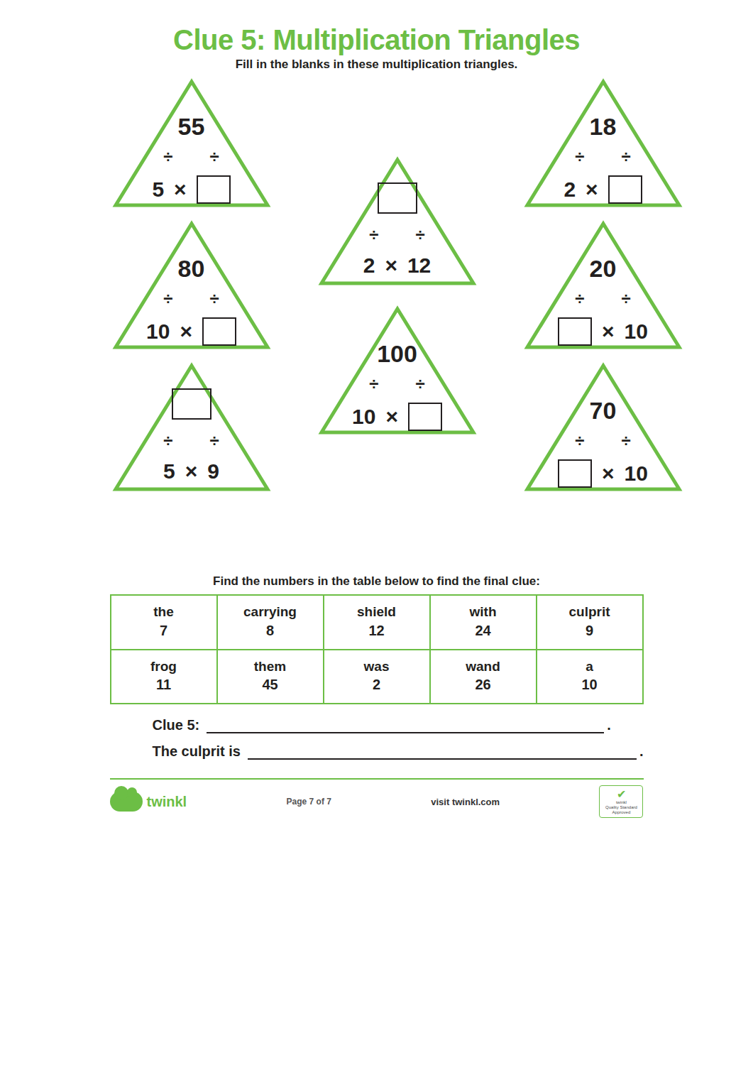Clue 5: Multiplication Triangles
Fill in the blanks in these multiplication triangles.
55
÷÷
5×
÷÷
2×12
18
÷÷
2×
80
÷÷
10×
100
÷÷
10×
20
÷÷
×10
÷÷
5×9
70
÷÷
×10
Find the numbers in the table below to find the final clue:
| the 7 | carrying 8 | shield 12 | with 24 | culprit 9 |
| frog 11 | them 45 | was 2 | wand 26 | a 10 |
Clue 5: .
The culprit is .
twinkl
Page 7 of 7
visit twinkl.com
✔ twinkl
Quality Standard
Approved